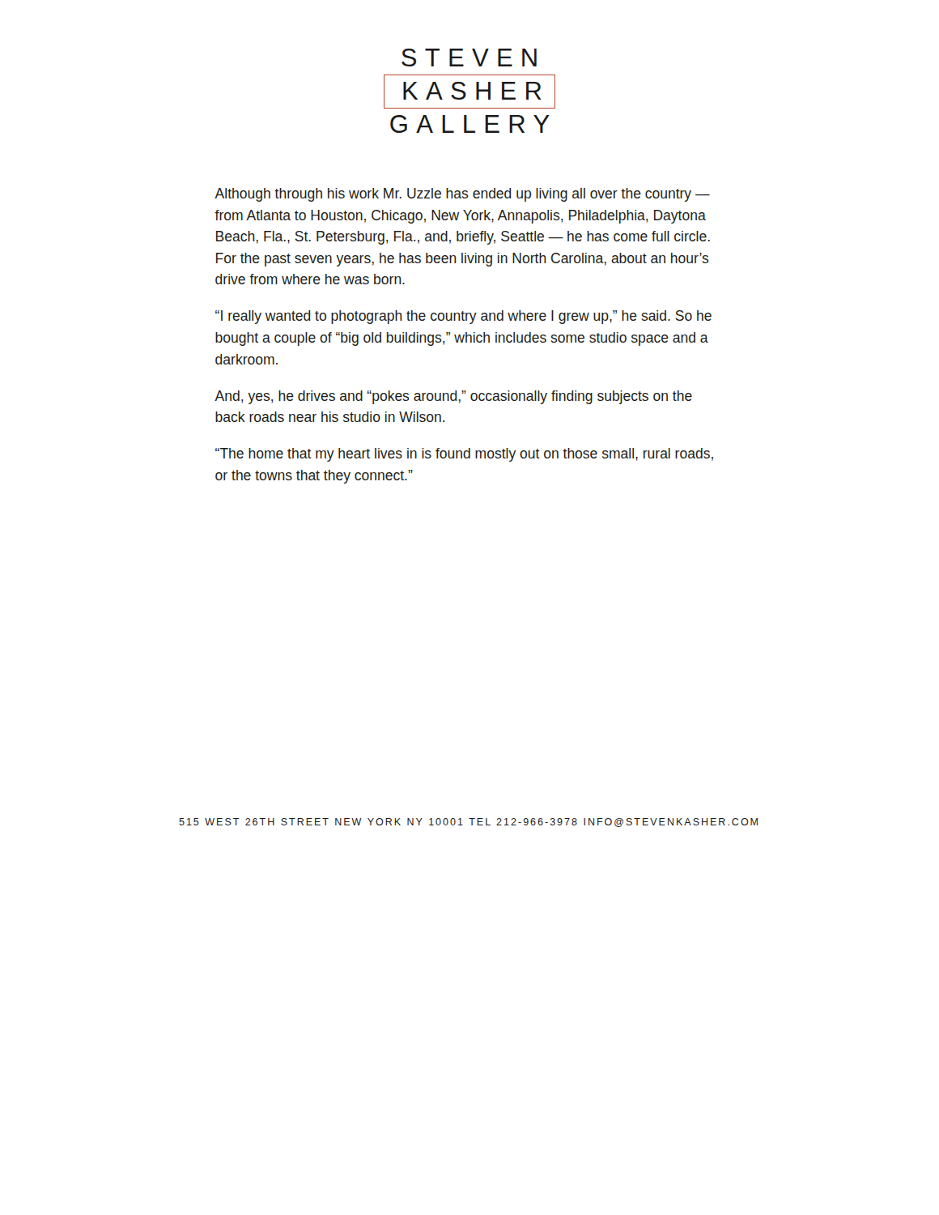STEVEN
KASHER
GALLERY
Although through his work Mr. Uzzle has ended up living all over the country — from Atlanta to Houston, Chicago, New York, Annapolis, Philadelphia, Daytona Beach, Fla., St. Petersburg, Fla., and, briefly, Seattle — he has come full circle. For the past seven years, he has been living in North Carolina, about an hour’s drive from where he was born.
“I really wanted to photograph the country and where I grew up,” he said. So he bought a couple of “big old buildings,” which includes some studio space and a darkroom.
And, yes, he drives and “pokes around,” occasionally finding subjects on the back roads near his studio in Wilson.
“The home that my heart lives in is found mostly out on those small, rural roads, or the towns that they connect.”
515 WEST 26TH STREET NEW YORK NY 10001 TEL 212-966-3978 INFO@STEVENKASHER.COM